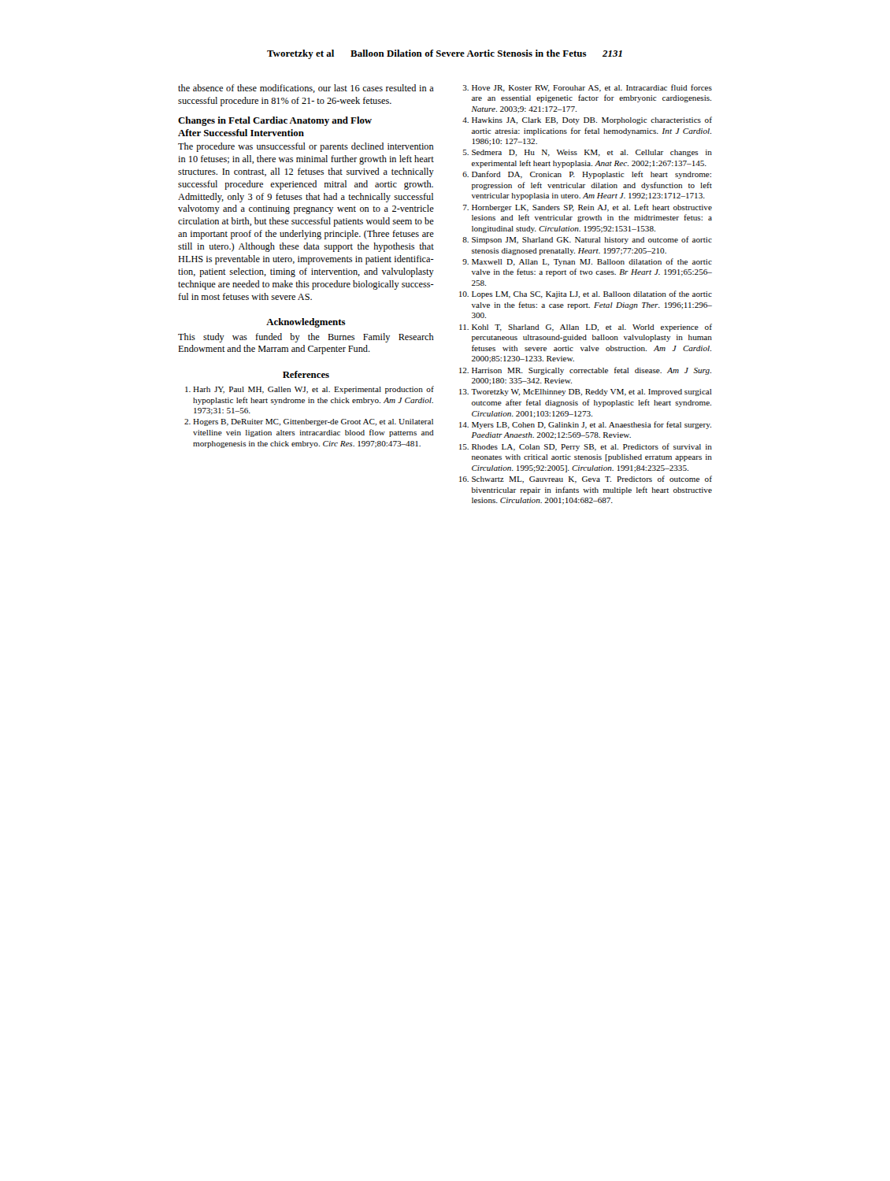Tworetzky et al Balloon Dilation of Severe Aortic Stenosis in the Fetus 2131
the absence of these modifications, our last 16 cases resulted in a successful procedure in 81% of 21- to 26-week fetuses.
Changes in Fetal Cardiac Anatomy and Flow
After Successful Intervention
The procedure was unsuccessful or parents declined intervention in 10 fetuses; in all, there was minimal further growth in left heart structures. In contrast, all 12 fetuses that survived a technically successful procedure experienced mitral and aortic growth. Admittedly, only 3 of 9 fetuses that had a technically successful valvotomy and a continuing pregnancy went on to a 2-ventricle circulation at birth, but these successful patients would seem to be an important proof of the underlying principle. (Three fetuses are still in utero.) Although these data support the hypothesis that HLHS is preventable in utero, improvements in patient identification, patient selection, timing of intervention, and valvuloplasty technique are needed to make this procedure biologically successful in most fetuses with severe AS.
Acknowledgments
This study was funded by the Burnes Family Research Endowment and the Marram and Carpenter Fund.
References
Harh JY, Paul MH, Gallen WJ, et al. Experimental production of hypoplastic left heart syndrome in the chick embryo. Am J Cardiol. 1973;31: 51–56.
Hogers B, DeRuiter MC, Gittenberger-de Groot AC, et al. Unilateral vitelline vein ligation alters intracardiac blood flow patterns and morphogenesis in the chick embryo. Circ Res. 1997;80:473–481.
Hove JR, Koster RW, Forouhar AS, et al. Intracardiac fluid forces are an essential epigenetic factor for embryonic cardiogenesis. Nature. 2003;9: 421:172–177.
Hawkins JA, Clark EB, Doty DB. Morphologic characteristics of aortic atresia: implications for fetal hemodynamics. Int J Cardiol. 1986;10: 127–132.
Sedmera D, Hu N, Weiss KM, et al. Cellular changes in experimental left heart hypoplasia. Anat Rec. 2002;1:267:137–145.
Danford DA, Cronican P. Hypoplastic left heart syndrome: progression of left ventricular dilation and dysfunction to left ventricular hypoplasia in utero. Am Heart J. 1992;123:1712–1713.
Hornberger LK, Sanders SP, Rein AJ, et al. Left heart obstructive lesions and left ventricular growth in the midtrimester fetus: a longitudinal study. Circulation. 1995;92:1531–1538.
Simpson JM, Sharland GK. Natural history and outcome of aortic stenosis diagnosed prenatally. Heart. 1997;77:205–210.
Maxwell D, Allan L, Tynan MJ. Balloon dilatation of the aortic valve in the fetus: a report of two cases. Br Heart J. 1991;65:256–258.
Lopes LM, Cha SC, Kajita LJ, et al. Balloon dilatation of the aortic valve in the fetus: a case report. Fetal Diagn Ther. 1996;11:296–300.
Kohl T, Sharland G, Allan LD, et al. World experience of percutaneous ultrasound-guided balloon valvuloplasty in human fetuses with severe aortic valve obstruction. Am J Cardiol. 2000;85:1230–1233. Review.
Harrison MR. Surgically correctable fetal disease. Am J Surg. 2000;180: 335–342. Review.
Tworetzky W, McElhinney DB, Reddy VM, et al. Improved surgical outcome after fetal diagnosis of hypoplastic left heart syndrome. Circulation. 2001;103:1269–1273.
Myers LB, Cohen D, Galinkin J, et al. Anaesthesia for fetal surgery. Paediatr Anaesth. 2002;12:569–578. Review.
Rhodes LA, Colan SD, Perry SB, et al. Predictors of survival in neonates with critical aortic stenosis [published erratum appears in Circulation. 1995;92:2005]. Circulation. 1991;84:2325–2335.
Schwartz ML, Gauvreau K, Geva T. Predictors of outcome of biventricular repair in infants with multiple left heart obstructive lesions. Circulation. 2001;104:682–687.